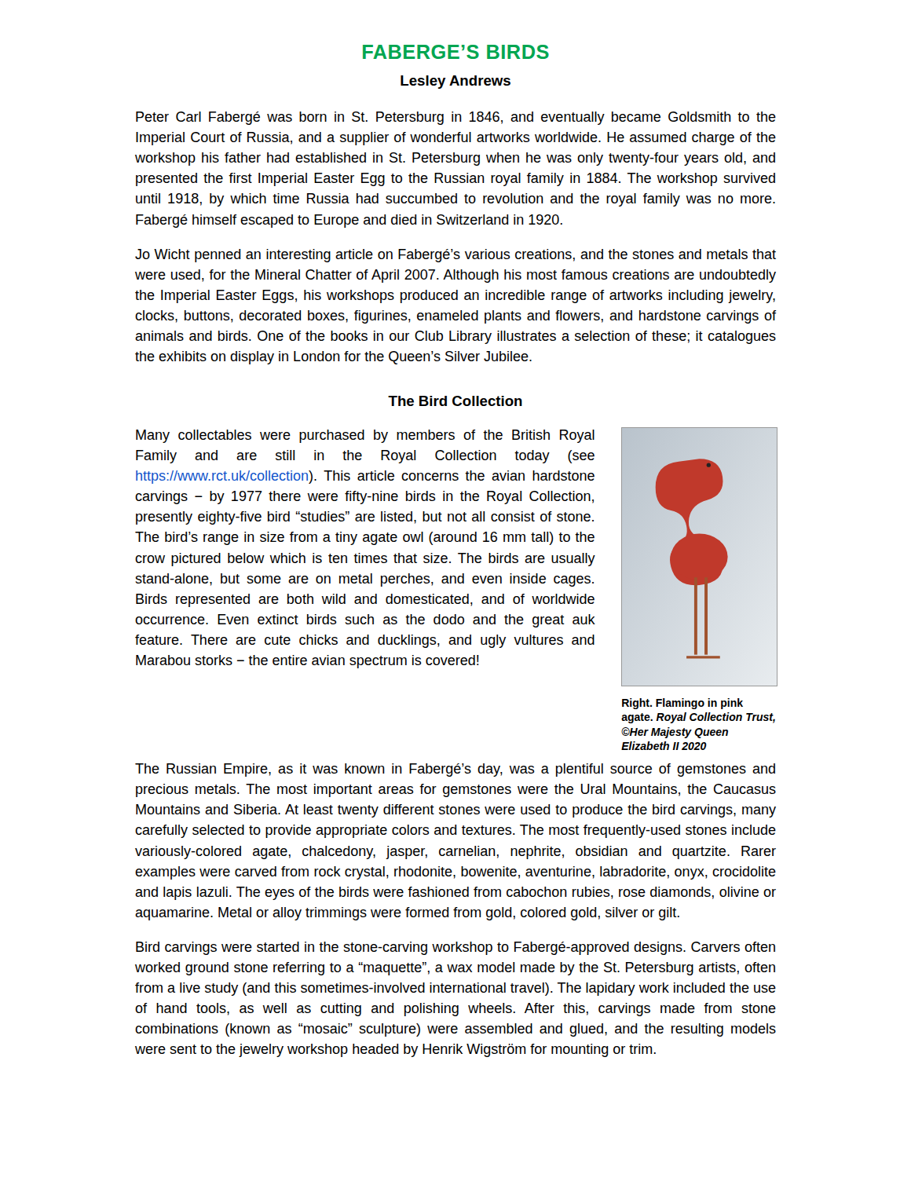FABERGE’S BIRDS
Lesley Andrews
Peter Carl Fabergé was born in St. Petersburg in 1846, and eventually became Goldsmith to the Imperial Court of Russia, and a supplier of wonderful artworks worldwide. He assumed charge of the workshop his father had established in St. Petersburg when he was only twenty-four years old, and presented the first Imperial Easter Egg to the Russian royal family in 1884. The workshop survived until 1918, by which time Russia had succumbed to revolution and the royal family was no more. Fabergé himself escaped to Europe and died in Switzerland in 1920.
Jo Wicht penned an interesting article on Fabergé’s various creations, and the stones and metals that were used, for the Mineral Chatter of April 2007. Although his most famous creations are undoubtedly the Imperial Easter Eggs, his workshops produced an incredible range of artworks including jewelry, clocks, buttons, decorated boxes, figurines, enameled plants and flowers, and hardstone carvings of animals and birds. One of the books in our Club Library illustrates a selection of these; it catalogues the exhibits on display in London for the Queen’s Silver Jubilee.
The Bird Collection
Right. Flamingo in pink agate. Royal Collection Trust, ©Her Majesty Queen Elizabeth II 2020
Many collectables were purchased by members of the British Royal Family and are still in the Royal Collection today (see https://www.rct.uk/collection). This article concerns the avian hardstone carvings − by 1977 there were fifty-nine birds in the Royal Collection, presently eighty-five bird “studies” are listed, but not all consist of stone. The bird’s range in size from a tiny agate owl (around 16 mm tall) to the crow pictured below which is ten times that size. The birds are usually stand-alone, but some are on metal perches, and even inside cages. Birds represented are both wild and domesticated, and of worldwide occurrence. Even extinct birds such as the dodo and the great auk feature. There are cute chicks and ducklings, and ugly vultures and Marabou storks − the entire avian spectrum is covered!
The Russian Empire, as it was known in Fabergé’s day, was a plentiful source of gemstones and precious metals. The most important areas for gemstones were the Ural Mountains, the Caucasus Mountains and Siberia. At least twenty different stones were used to produce the bird carvings, many carefully selected to provide appropriate colors and textures. The most frequently-used stones include variously-colored agate, chalcedony, jasper, carnelian, nephrite, obsidian and quartzite. Rarer examples were carved from rock crystal, rhodonite, bowenite, aventurine, labradorite, onyx, crocidolite and lapis lazuli. The eyes of the birds were fashioned from cabochon rubies, rose diamonds, olivine or aquamarine. Metal or alloy trimmings were formed from gold, colored gold, silver or gilt.
Bird carvings were started in the stone-carving workshop to Fabergé-approved designs. Carvers often worked ground stone referring to a “maquette”, a wax model made by the St. Petersburg artists, often from a live study (and this sometimes-involved international travel). The lapidary work included the use of hand tools, as well as cutting and polishing wheels. After this, carvings made from stone combinations (known as “mosaic” sculpture) were assembled and glued, and the resulting models were sent to the jewelry workshop headed by Henrik Wigström for mounting or trim.